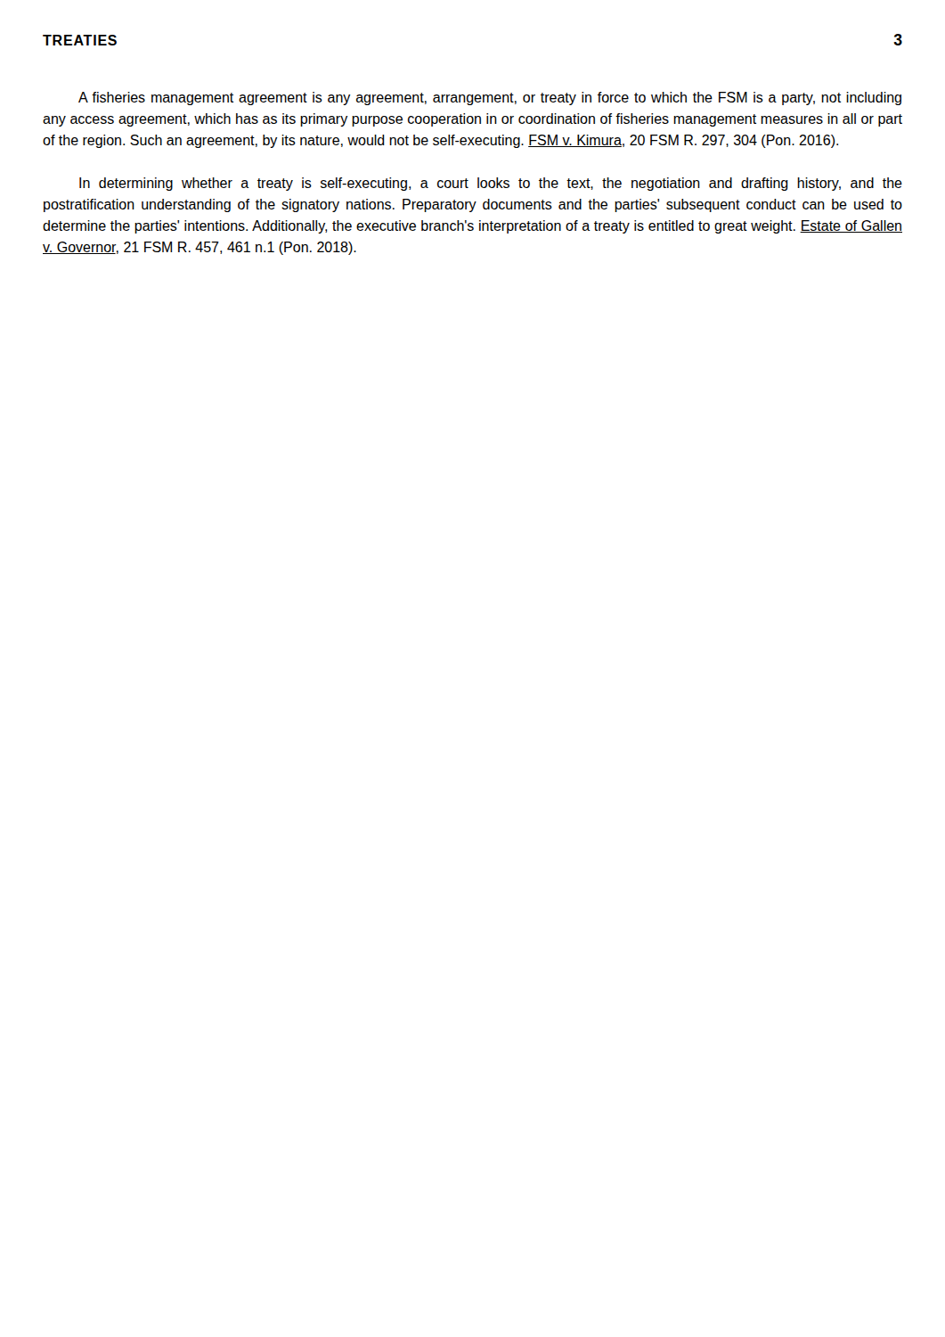TREATIES 3
A fisheries management agreement is any agreement, arrangement, or treaty in force to which the FSM is a party, not including any access agreement, which has as its primary purpose cooperation in or coordination of fisheries management measures in all or part of the region. Such an agreement, by its nature, would not be self-executing. FSM v. Kimura, 20 FSM R. 297, 304 (Pon. 2016).
In determining whether a treaty is self-executing, a court looks to the text, the negotiation and drafting history, and the postratification understanding of the signatory nations. Preparatory documents and the parties' subsequent conduct can be used to determine the parties' intentions. Additionally, the executive branch's interpretation of a treaty is entitled to great weight. Estate of Gallen v. Governor, 21 FSM R. 457, 461 n.1 (Pon. 2018).